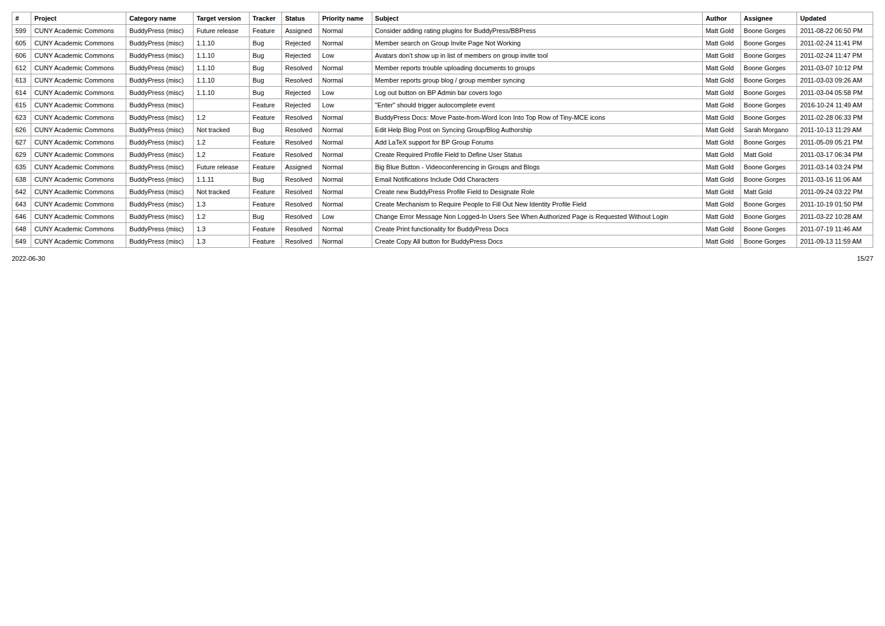| # | Project | Category name | Target version | Tracker | Status | Priority name | Subject | Author | Assignee | Updated |
| --- | --- | --- | --- | --- | --- | --- | --- | --- | --- | --- |
| 599 | CUNY Academic Commons | BuddyPress (misc) | Future release | Feature | Assigned | Normal | Consider adding rating plugins for BuddyPress/BBPress | Matt Gold | Boone Gorges | 2011-08-22 06:50 PM |
| 605 | CUNY Academic Commons | BuddyPress (misc) | 1.1.10 | Bug | Rejected | Normal | Member search on Group Invite Page Not Working | Matt Gold | Boone Gorges | 2011-02-24 11:41 PM |
| 606 | CUNY Academic Commons | BuddyPress (misc) | 1.1.10 | Bug | Rejected | Low | Avatars don't show up in list of members on group invite tool | Matt Gold | Boone Gorges | 2011-02-24 11:47 PM |
| 612 | CUNY Academic Commons | BuddyPress (misc) | 1.1.10 | Bug | Resolved | Normal | Member reports trouble uploading documents to groups | Matt Gold | Boone Gorges | 2011-03-07 10:12 PM |
| 613 | CUNY Academic Commons | BuddyPress (misc) | 1.1.10 | Bug | Resolved | Normal | Member reports group blog / group member syncing | Matt Gold | Boone Gorges | 2011-03-03 09:26 AM |
| 614 | CUNY Academic Commons | BuddyPress (misc) | 1.1.10 | Bug | Rejected | Low | Log out button on BP Admin bar covers logo | Matt Gold | Boone Gorges | 2011-03-04 05:58 PM |
| 615 | CUNY Academic Commons | BuddyPress (misc) | | Feature | Rejected | Low | "Enter" should trigger autocomplete event | Matt Gold | Boone Gorges | 2016-10-24 11:49 AM |
| 623 | CUNY Academic Commons | BuddyPress (misc) | 1.2 | Feature | Resolved | Normal | BuddyPress Docs: Move Paste-from-Word Icon Into Top Row of Tiny-MCE icons | Matt Gold | Boone Gorges | 2011-02-28 06:33 PM |
| 626 | CUNY Academic Commons | BuddyPress (misc) | Not tracked | Bug | Resolved | Normal | Edit Help Blog Post on Syncing Group/Blog Authorship | Matt Gold | Sarah Morgano | 2011-10-13 11:29 AM |
| 627 | CUNY Academic Commons | BuddyPress (misc) | 1.2 | Feature | Resolved | Normal | Add LaTeX support for BP Group Forums | Matt Gold | Boone Gorges | 2011-05-09 05:21 PM |
| 629 | CUNY Academic Commons | BuddyPress (misc) | 1.2 | Feature | Resolved | Normal | Create Required Profile Field to Define User Status | Matt Gold | Matt Gold | 2011-03-17 06:34 PM |
| 635 | CUNY Academic Commons | BuddyPress (misc) | Future release | Feature | Assigned | Normal | Big Blue Button - Videoconferencing in Groups and Blogs | Matt Gold | Boone Gorges | 2011-03-14 03:24 PM |
| 638 | CUNY Academic Commons | BuddyPress (misc) | 1.1.11 | Bug | Resolved | Normal | Email Notifications Include Odd Characters | Matt Gold | Boone Gorges | 2011-03-16 11:06 AM |
| 642 | CUNY Academic Commons | BuddyPress (misc) | Not tracked | Feature | Resolved | Normal | Create new BuddyPress Profile Field to Designate Role | Matt Gold | Matt Gold | 2011-09-24 03:22 PM |
| 643 | CUNY Academic Commons | BuddyPress (misc) | 1.3 | Feature | Resolved | Normal | Create Mechanism to Require People to Fill Out New Identity Profile Field | Matt Gold | Boone Gorges | 2011-10-19 01:50 PM |
| 646 | CUNY Academic Commons | BuddyPress (misc) | 1.2 | Bug | Resolved | Low | Change Error Message Non Logged-In Users See When Authorized Page is Requested Without Login | Matt Gold | Boone Gorges | 2011-03-22 10:28 AM |
| 648 | CUNY Academic Commons | BuddyPress (misc) | 1.3 | Feature | Resolved | Normal | Create Print functionality for BuddyPress Docs | Matt Gold | Boone Gorges | 2011-07-19 11:46 AM |
| 649 | CUNY Academic Commons | BuddyPress (misc) | 1.3 | Feature | Resolved | Normal | Create Copy All button for BuddyPress Docs | Matt Gold | Boone Gorges | 2011-09-13 11:59 AM |
2022-06-30 15/27